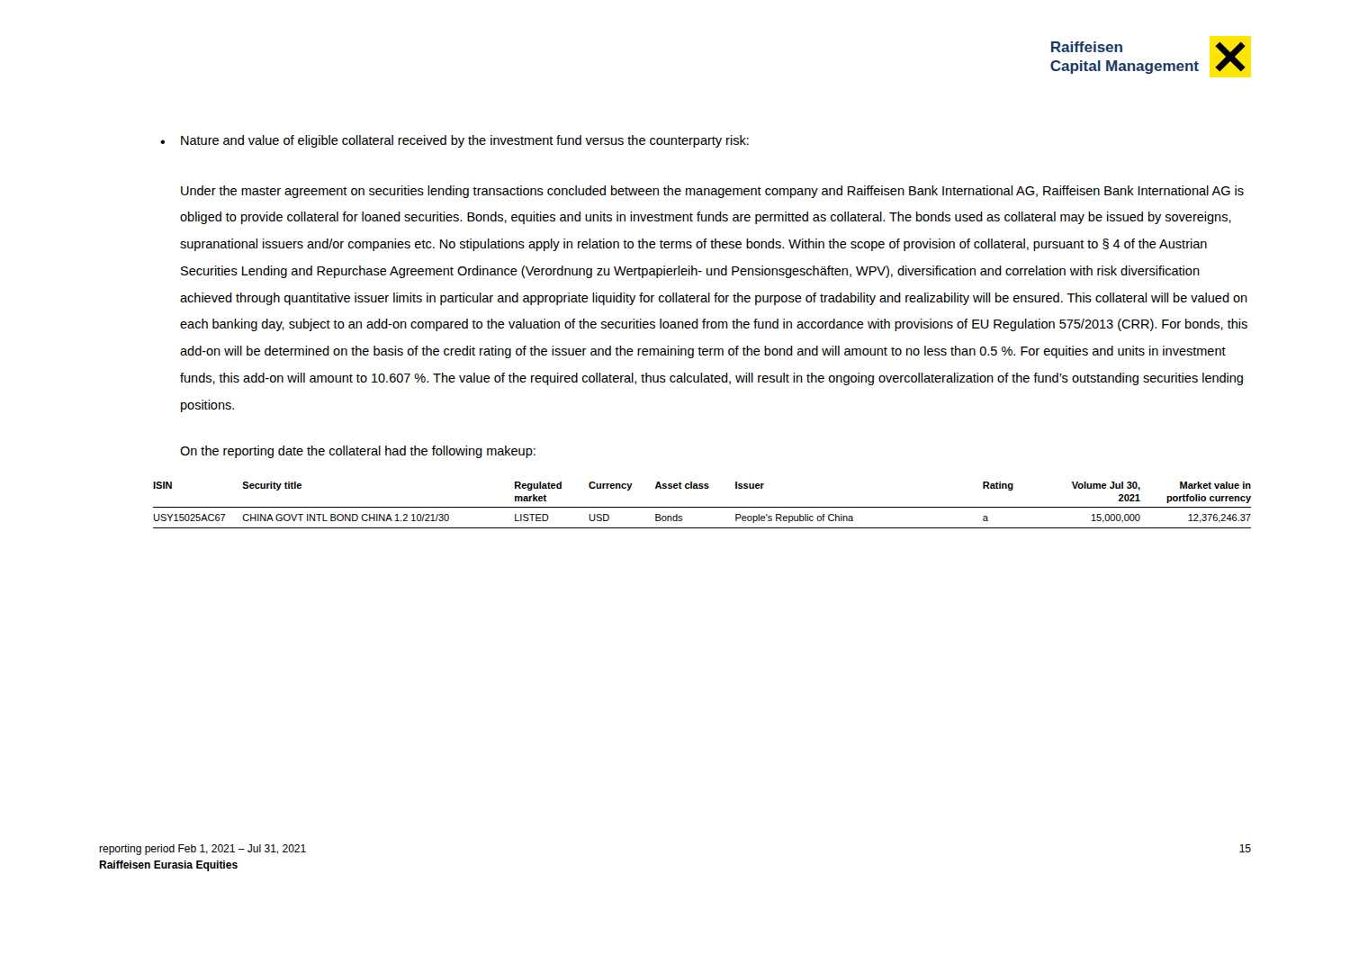Raiffeisen
Capital Management
Nature and value of eligible collateral received by the investment fund versus the counterparty risk:
Under the master agreement on securities lending transactions concluded between the management company and Raiffeisen Bank International AG, Raiffeisen Bank International AG is obliged to provide collateral for loaned securities. Bonds, equities and units in investment funds are permitted as collateral. The bonds used as collateral may be issued by sovereigns, supranational issuers and/or companies etc. No stipulations apply in relation to the terms of these bonds. Within the scope of provision of collateral, pursuant to § 4 of the Austrian Securities Lending and Repurchase Agreement Ordinance (Verordnung zu Wertpapierleih- und Pensionsgeschäften, WPV), diversification and correlation with risk diversification achieved through quantitative issuer limits in particular and appropriate liquidity for collateral for the purpose of tradability and realizability will be ensured. This collateral will be valued on each banking day, subject to an add-on compared to the valuation of the securities loaned from the fund in accordance with provisions of EU Regulation 575/2013 (CRR). For bonds, this add-on will be determined on the basis of the credit rating of the issuer and the remaining term of the bond and will amount to no less than 0.5 %. For equities and units in investment funds, this add-on will amount to 10.607 %. The value of the required collateral, thus calculated, will result in the ongoing overcollateralization of the fund’s outstanding securities lending positions.
On the reporting date the collateral had the following makeup:
| ISIN | Security title | Regulated | Currency | Asset class | Issuer | Rating | Volume Jul 30, | Market value in |
| --- | --- | --- | --- | --- | --- | --- | --- | --- |
| | | market | | | | | 2021 | portfolio currency |
| USY15025AC67 | CHINA GOVT INTL BOND CHINA 1.2 10/21/30 | LISTED | USD | Bonds | People's Republic of China | a | 15,000,000 | 12,376,246.37 |
reporting period Feb 1, 2021 – Jul 31, 2021
Raiffeisen Eurasia Equities
15